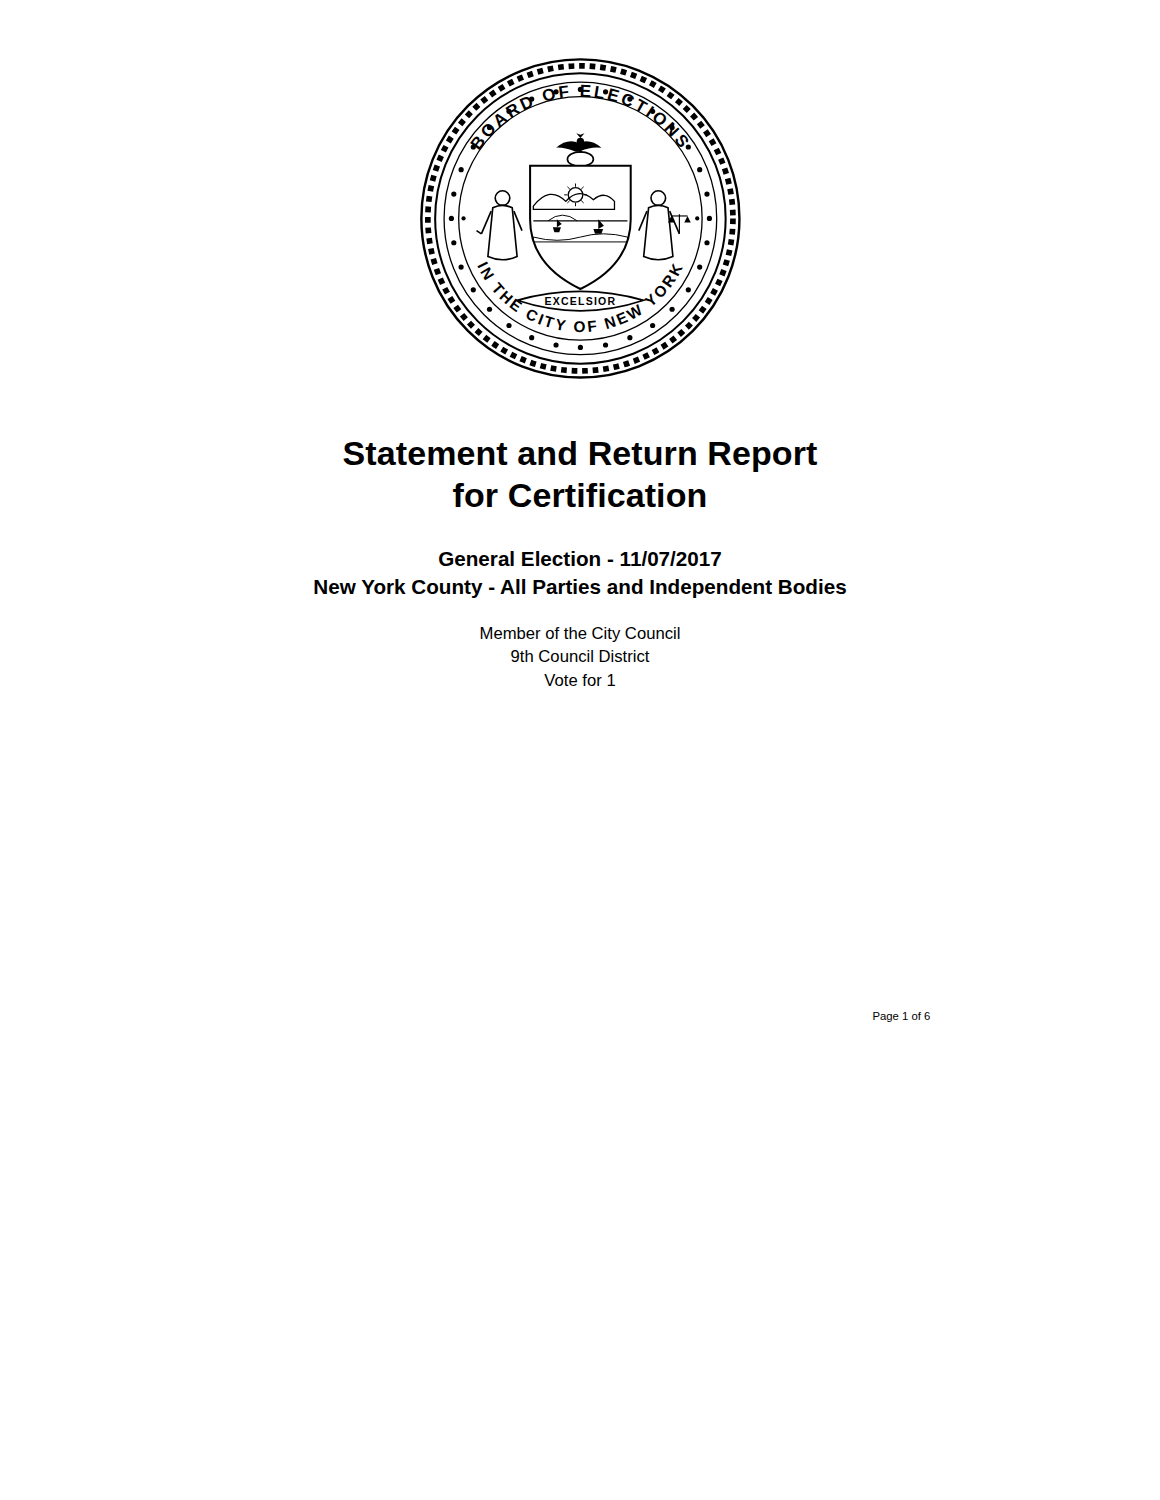BOARD OF ELECTIONS IN THE CITY OF NEW YORK EXCELSIOR
Statement and Return Report
for Certification
General Election - 11/07/2017
New York County - All Parties and Independent Bodies
Member of the City Council
9th Council District
Vote for 1
Page 1 of 6